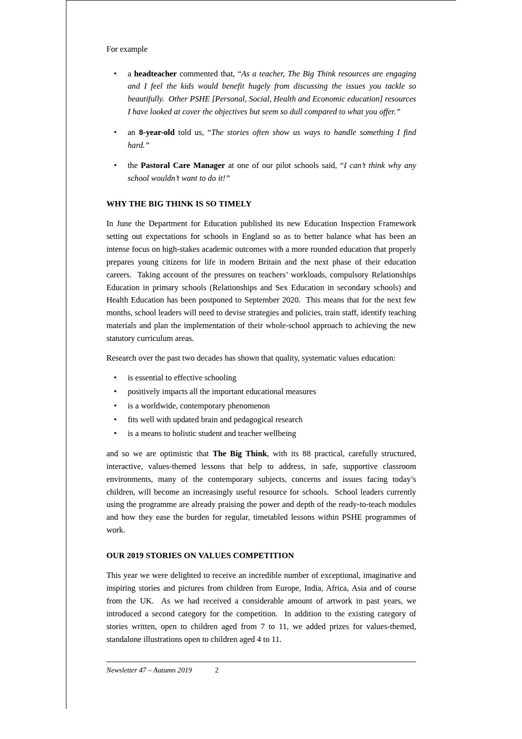For example
a headteacher commented that, “As a teacher, The Big Think resources are engaging and I feel the kids would benefit hugely from discussing the issues you tackle so beautifully. Other PSHE [Personal, Social, Health and Economic education] resources I have looked at cover the objectives but seem so dull compared to what you offer.”
an 8-year-old told us, “The stories often show us ways to handle something I find hard.”
the Pastoral Care Manager at one of our pilot schools said, “I can’t think why any school wouldn’t want to do it!”
WHY THE BIG THINK IS SO TIMELY
In June the Department for Education published its new Education Inspection Framework setting out expectations for schools in England so as to better balance what has been an intense focus on high-stakes academic outcomes with a more rounded education that properly prepares young citizens for life in modern Britain and the next phase of their education careers. Taking account of the pressures on teachers’ workloads, compulsory Relationships Education in primary schools (Relationships and Sex Education in secondary schools) and Health Education has been postponed to September 2020. This means that for the next few months, school leaders will need to devise strategies and policies, train staff, identify teaching materials and plan the implementation of their whole-school approach to achieving the new statutory curriculum areas.
Research over the past two decades has shown that quality, systematic values education:
is essential to effective schooling
positively impacts all the important educational measures
is a worldwide, contemporary phenomenon
fits well with updated brain and pedagogical research
is a means to holistic student and teacher wellbeing
and so we are optimistic that The Big Think, with its 88 practical, carefully structured, interactive, values-themed lessons that help to address, in safe, supportive classroom environments, many of the contemporary subjects, concerns and issues facing today’s children, will become an increasingly useful resource for schools. School leaders currently using the programme are already praising the power and depth of the ready-to-teach modules and how they ease the burden for regular, timetabled lessons within PSHE programmes of work.
OUR 2019 STORIES ON VALUES COMPETITION
This year we were delighted to receive an incredible number of exceptional, imaginative and inspiring stories and pictures from children from Europe, India, Africa, Asia and of course from the UK. As we had received a considerable amount of artwork in past years, we introduced a second category for the competition. In addition to the existing category of stories written, open to children aged from 7 to 11, we added prizes for values-themed, standalone illustrations open to children aged 4 to 11.
Newsletter 47 – Autumn 2019 2